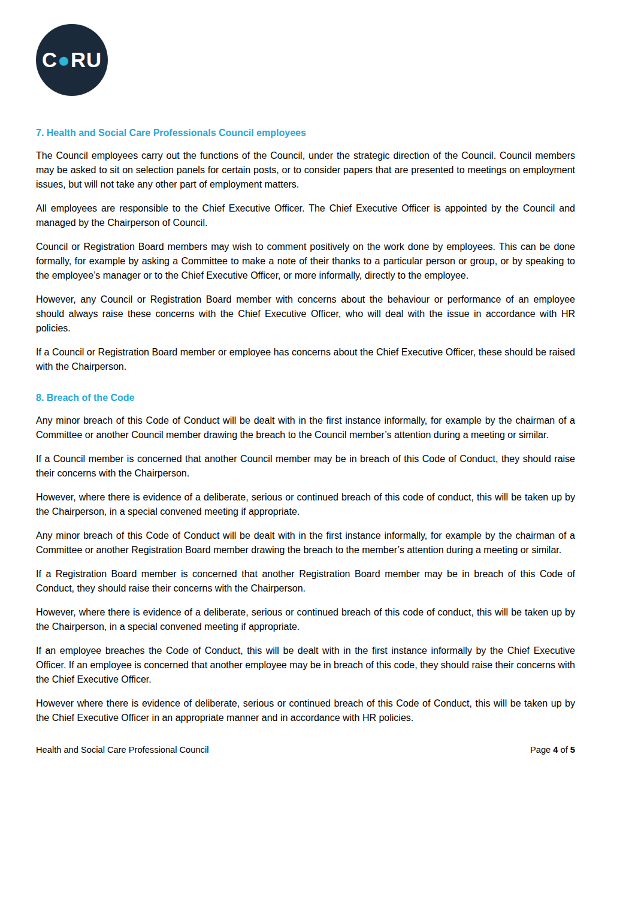C●RU
7. Health and Social Care Professionals Council employees
The Council employees carry out the functions of the Council, under the strategic direction of the Council. Council members may be asked to sit on selection panels for certain posts, or to consider papers that are presented to meetings on employment issues, but will not take any other part of employment matters.
All employees are responsible to the Chief Executive Officer. The Chief Executive Officer is appointed by the Council and managed by the Chairperson of Council.
Council or Registration Board members may wish to comment positively on the work done by employees. This can be done formally, for example by asking a Committee to make a note of their thanks to a particular person or group, or by speaking to the employee’s manager or to the Chief Executive Officer, or more informally, directly to the employee.
However, any Council or Registration Board member with concerns about the behaviour or performance of an employee should always raise these concerns with the Chief Executive Officer, who will deal with the issue in accordance with HR policies.
If a Council or Registration Board member or employee has concerns about the Chief Executive Officer, these should be raised with the Chairperson.
8. Breach of the Code
Any minor breach of this Code of Conduct will be dealt with in the first instance informally, for example by the chairman of a Committee or another Council member drawing the breach to the Council member’s attention during a meeting or similar.
If a Council member is concerned that another Council member may be in breach of this Code of Conduct, they should raise their concerns with the Chairperson.
However, where there is evidence of a deliberate, serious or continued breach of this code of conduct, this will be taken up by the Chairperson, in a special convened meeting if appropriate.
Any minor breach of this Code of Conduct will be dealt with in the first instance informally, for example by the chairman of a Committee or another Registration Board member drawing the breach to the member’s attention during a meeting or similar.
If a Registration Board member is concerned that another Registration Board member may be in breach of this Code of Conduct, they should raise their concerns with the Chairperson.
However, where there is evidence of a deliberate, serious or continued breach of this code of conduct, this will be taken up by the Chairperson, in a special convened meeting if appropriate.
If an employee breaches the Code of Conduct, this will be dealt with in the first instance informally by the Chief Executive Officer. If an employee is concerned that another employee may be in breach of this code, they should raise their concerns with the Chief Executive Officer.
However where there is evidence of deliberate, serious or continued breach of this Code of Conduct, this will be taken up by the Chief Executive Officer in an appropriate manner and in accordance with HR policies.
Health and Social Care Professional Council Page 4 of 5